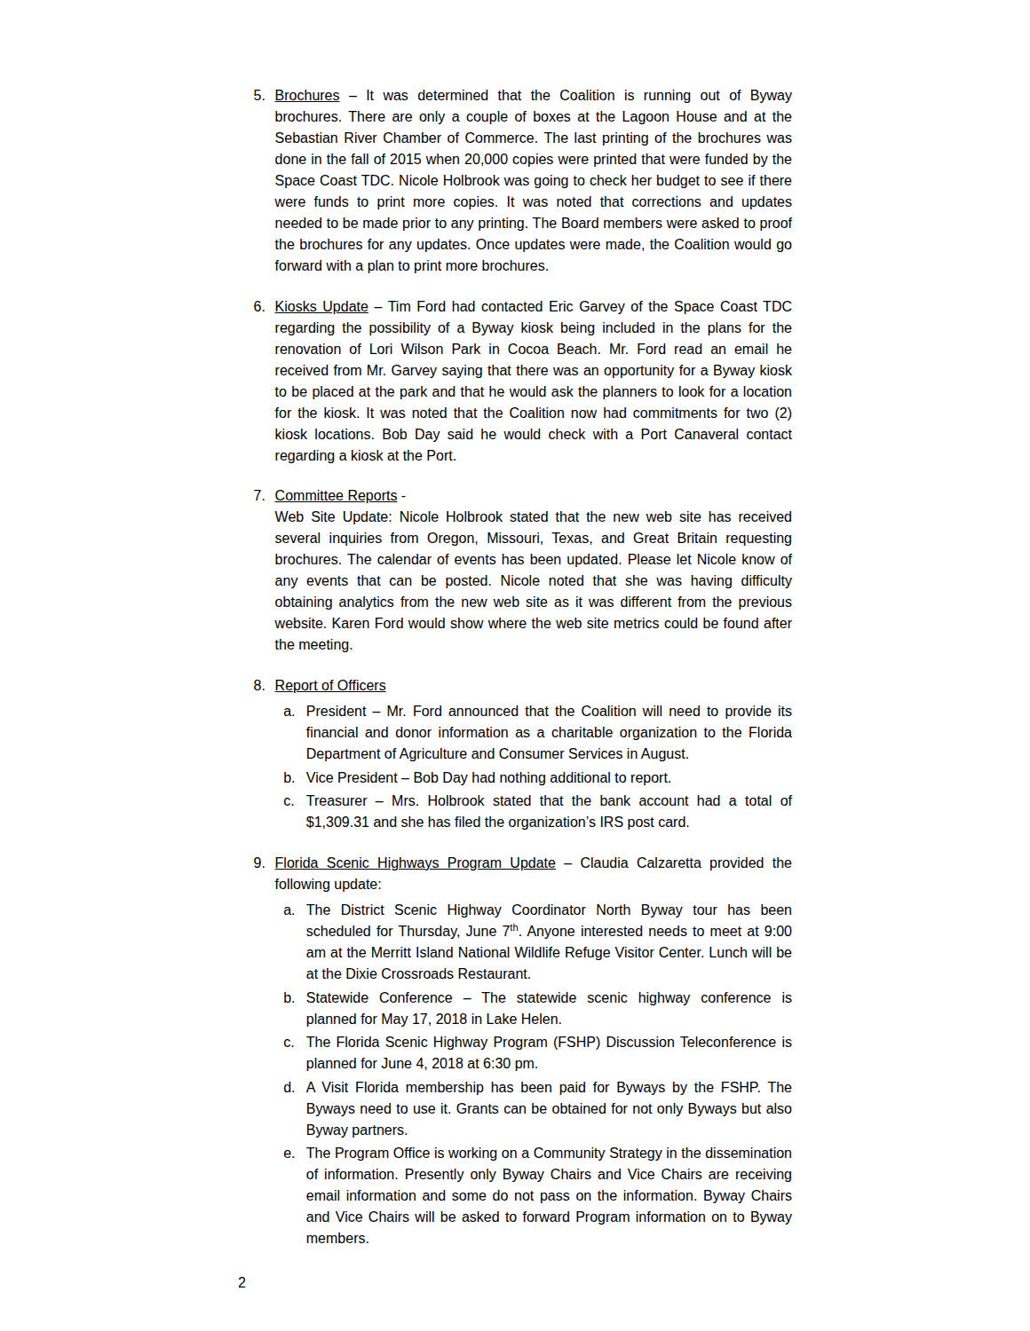Brochures – It was determined that the Coalition is running out of Byway brochures. There are only a couple of boxes at the Lagoon House and at the Sebastian River Chamber of Commerce. The last printing of the brochures was done in the fall of 2015 when 20,000 copies were printed that were funded by the Space Coast TDC. Nicole Holbrook was going to check her budget to see if there were funds to print more copies. It was noted that corrections and updates needed to be made prior to any printing. The Board members were asked to proof the brochures for any updates. Once updates were made, the Coalition would go forward with a plan to print more brochures.
Kiosks Update – Tim Ford had contacted Eric Garvey of the Space Coast TDC regarding the possibility of a Byway kiosk being included in the plans for the renovation of Lori Wilson Park in Cocoa Beach. Mr. Ford read an email he received from Mr. Garvey saying that there was an opportunity for a Byway kiosk to be placed at the park and that he would ask the planners to look for a location for the kiosk. It was noted that the Coalition now had commitments for two (2) kiosk locations. Bob Day said he would check with a Port Canaveral contact regarding a kiosk at the Port.
Committee Reports -
Web Site Update: Nicole Holbrook stated that the new web site has received several inquiries from Oregon, Missouri, Texas, and Great Britain requesting brochures. The calendar of events has been updated. Please let Nicole know of any events that can be posted. Nicole noted that she was having difficulty obtaining analytics from the new web site as it was different from the previous website. Karen Ford would show where the web site metrics could be found after the meeting.
Report of Officers
President – Mr. Ford announced that the Coalition will need to provide its financial and donor information as a charitable organization to the Florida Department of Agriculture and Consumer Services in August.
Vice President – Bob Day had nothing additional to report.
Treasurer – Mrs. Holbrook stated that the bank account had a total of $1,309.31 and she has filed the organization’s IRS post card.
Florida Scenic Highways Program Update – Claudia Calzaretta provided the following update:
The District Scenic Highway Coordinator North Byway tour has been scheduled for Thursday, June 7th. Anyone interested needs to meet at 9:00 am at the Merritt Island National Wildlife Refuge Visitor Center. Lunch will be at the Dixie Crossroads Restaurant.
Statewide Conference – The statewide scenic highway conference is planned for May 17, 2018 in Lake Helen.
The Florida Scenic Highway Program (FSHP) Discussion Teleconference is planned for June 4, 2018 at 6:30 pm.
A Visit Florida membership has been paid for Byways by the FSHP. The Byways need to use it. Grants can be obtained for not only Byways but also Byway partners.
The Program Office is working on a Community Strategy in the dissemination of information. Presently only Byway Chairs and Vice Chairs are receiving email information and some do not pass on the information. Byway Chairs and Vice Chairs will be asked to forward Program information on to Byway members.
2